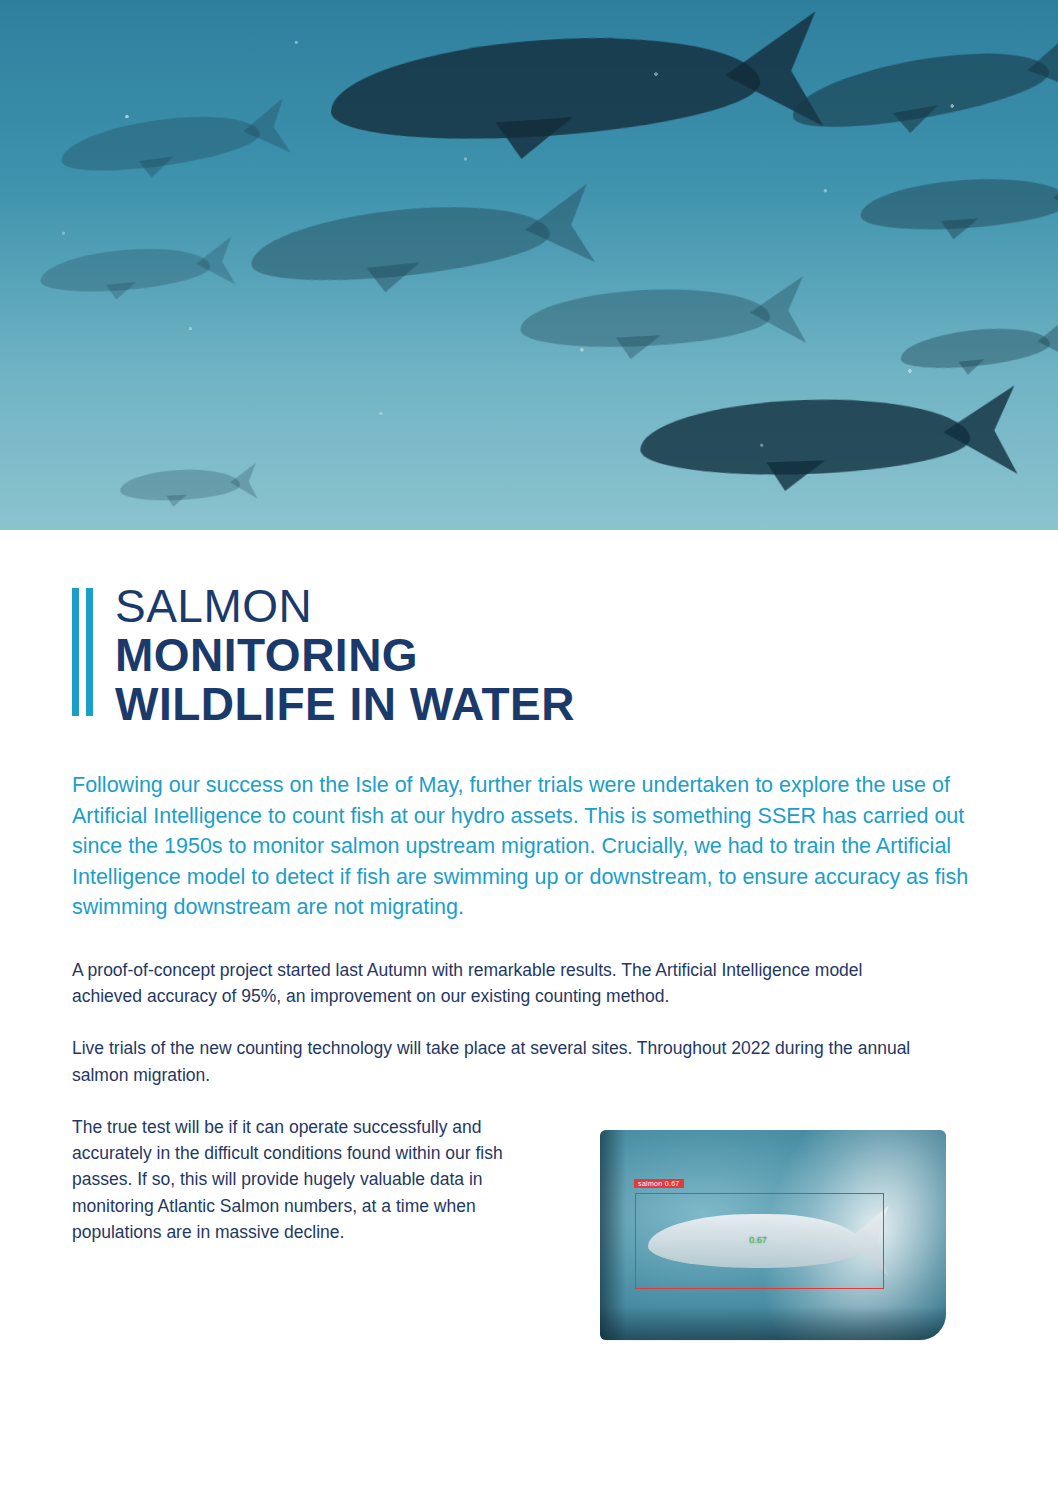SALMON MONITORING WILDLIFE IN WATER
Following our success on the Isle of May, further trials were undertaken to explore the use of Artificial Intelligence to count fish at our hydro assets. This is something SSER has carried out since the 1950s to monitor salmon upstream migration. Crucially, we had to train the Artificial Intelligence model to detect if fish are swimming up or downstream, to ensure accuracy as fish swimming downstream are not migrating.
A proof-of-concept project started last Autumn with remarkable results. The Artificial Intelligence model achieved accuracy of 95%, an improvement on our existing counting method.
Live trials of the new counting technology will take place at several sites. Throughout 2022 during the annual salmon migration.
The true test will be if it can operate successfully and accurately in the difficult conditions found within our fish passes. If so, this will provide hugely valuable data in monitoring Atlantic Salmon numbers, at a time when populations are in massive decline.
salmon 0.67 0.67